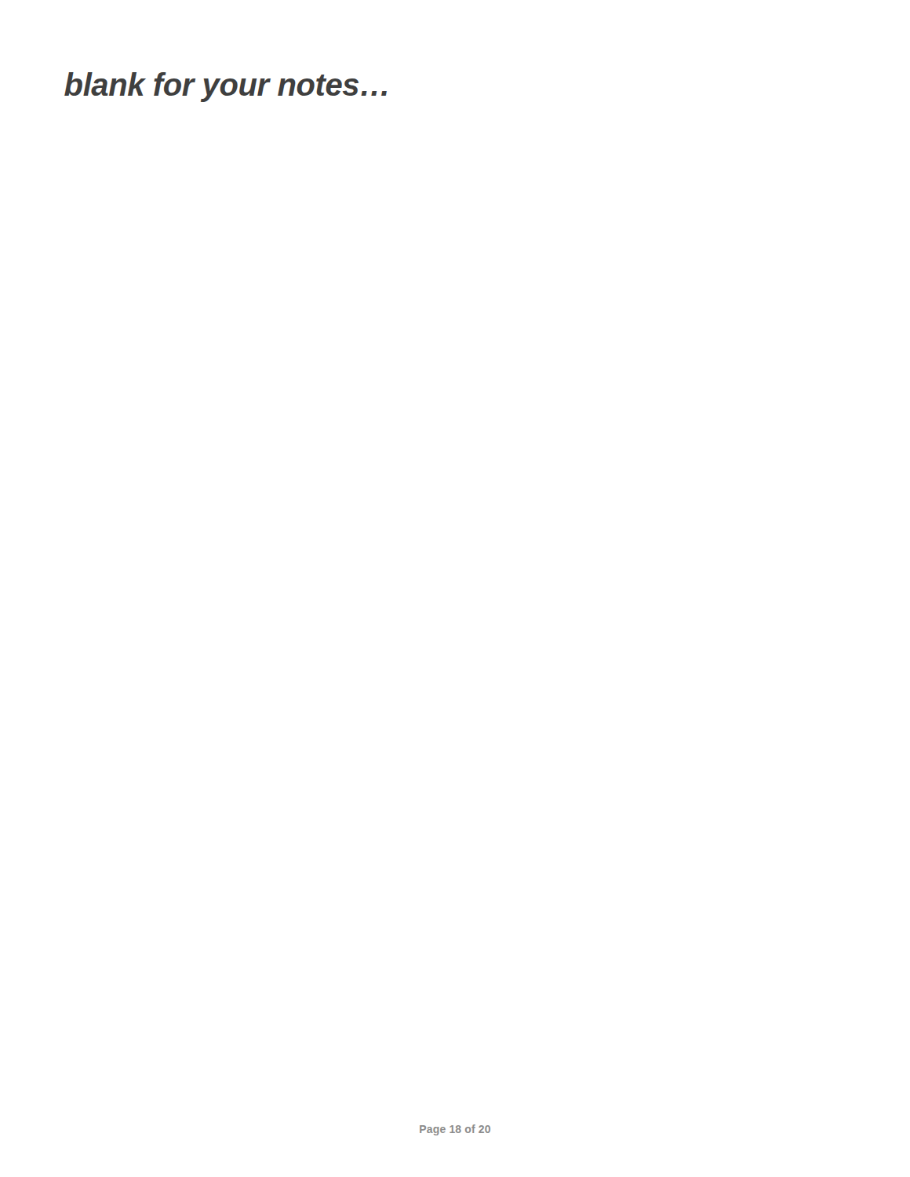blank for your notes…
Page 18 of 20